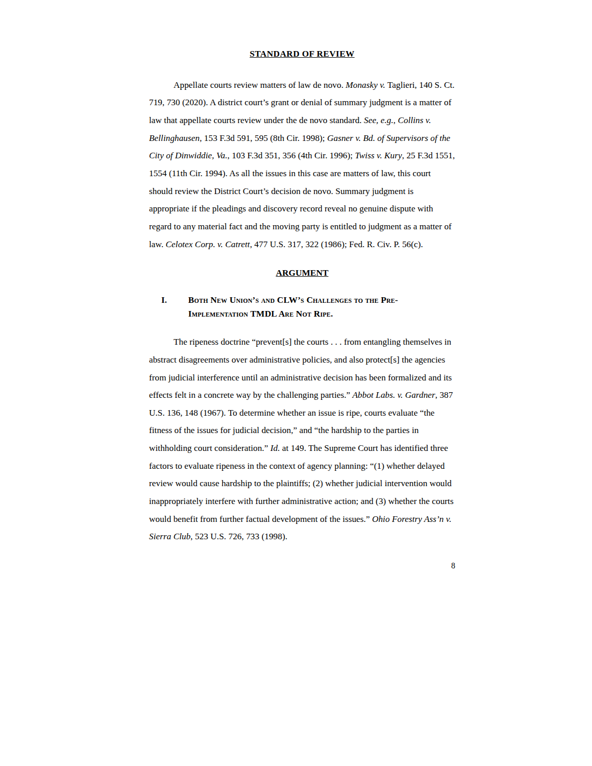STANDARD OF REVIEW
Appellate courts review matters of law de novo. Monasky v. Taglieri, 140 S. Ct. 719, 730 (2020). A district court’s grant or denial of summary judgment is a matter of law that appellate courts review under the de novo standard. See, e.g., Collins v. Bellinghausen, 153 F.3d 591, 595 (8th Cir. 1998); Gasner v. Bd. of Supervisors of the City of Dinwiddie, Va., 103 F.3d 351, 356 (4th Cir. 1996); Twiss v. Kury, 25 F.3d 1551, 1554 (11th Cir. 1994). As all the issues in this case are matters of law, this court should review the District Court’s decision de novo. Summary judgment is appropriate if the pleadings and discovery record reveal no genuine dispute with regard to any material fact and the moving party is entitled to judgment as a matter of law. Celotex Corp. v. Catrett, 477 U.S. 317, 322 (1986); Fed. R. Civ. P. 56(c).
ARGUMENT
I. Both New Union’s and CLW’s Challenges to the Pre-Implementation TMDL Are Not Ripe.
The ripeness doctrine “prevent[s] the courts . . . from entangling themselves in abstract disagreements over administrative policies, and also protect[s] the agencies from judicial interference until an administrative decision has been formalized and its effects felt in a concrete way by the challenging parties.” Abbot Labs. v. Gardner, 387 U.S. 136, 148 (1967). To determine whether an issue is ripe, courts evaluate “the fitness of the issues for judicial decision,” and “the hardship to the parties in withholding court consideration.” Id. at 149. The Supreme Court has identified three factors to evaluate ripeness in the context of agency planning: “(1) whether delayed review would cause hardship to the plaintiffs; (2) whether judicial intervention would inappropriately interfere with further administrative action; and (3) whether the courts would benefit from further factual development of the issues.” Ohio Forestry Ass’n v. Sierra Club, 523 U.S. 726, 733 (1998).
8